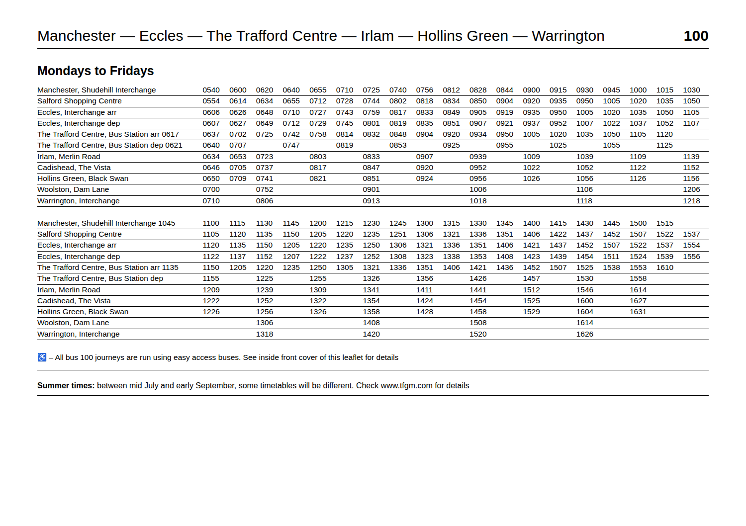Manchester — Eccles — The Trafford Centre — Irlam — Hollins Green — Warrington 100
Mondays to Fridays
| Manchester, Shudehill Interchange | 0540 | 0600 | 0620 | 0640 | 0655 | 0710 | 0725 | 0740 | 0756 | 0812 | 0828 | 0844 | 0900 | 0915 | 0930 | 0945 | 1000 | 1015 | 1030 |
| Salford Shopping Centre | 0554 | 0614 | 0634 | 0655 | 0712 | 0728 | 0744 | 0802 | 0818 | 0834 | 0850 | 0904 | 0920 | 0935 | 0950 | 1005 | 1020 | 1035 | 1050 |
| Eccles, Interchange arr | 0606 | 0626 | 0648 | 0710 | 0727 | 0743 | 0759 | 0817 | 0833 | 0849 | 0905 | 0919 | 0935 | 0950 | 1005 | 1020 | 1035 | 1050 | 1105 |
| Eccles, Interchange dep | 0607 | 0627 | 0649 | 0712 | 0729 | 0745 | 0801 | 0819 | 0835 | 0851 | 0907 | 0921 | 0937 | 0952 | 1007 | 1022 | 1037 | 1052 | 1107 |
| The Trafford Centre, Bus Station arr 0617 | 0637 | 0702 | 0725 | 0742 | 0758 | 0814 | 0832 | 0848 | 0904 | 0920 | 0934 | 0950 | 1005 | 1020 | 1035 | 1050 | 1105 | 1120 | |
| The Trafford Centre, Bus Station dep 0621 | 0640 | 0707 | | 0747 | | 0819 | | 0853 | | 0925 | | 0955 | | 1025 | | 1055 | | 1125 | |
| Irlam, Merlin Road | 0634 | 0653 | 0723 | | 0803 | | 0833 | | 0907 | | 0939 | | 1009 | | 1039 | | 1109 | | 1139 |
| Cadishead, The Vista | 0646 | 0705 | 0737 | | 0817 | | 0847 | | 0920 | | 0952 | | 1022 | | 1052 | | 1122 | | 1152 |
| Hollins Green, Black Swan | 0650 | 0709 | 0741 | | 0821 | | 0851 | | 0924 | | 0956 | | 1026 | | 1056 | | 1126 | | 1156 |
| Woolston, Dam Lane | 0700 | | 0752 | | | | 0901 | | | | 1006 | | | | 1106 | | | | 1206 |
| Warrington, Interchange | 0710 | | 0806 | | | | 0913 | | | | 1018 | | | | 1118 | | | | 1218 |
| Manchester, Shudehill Interchange 1045 | 1100 | 1115 | 1130 | 1145 | 1200 | 1215 | 1230 | 1245 | 1300 | 1315 | 1330 | 1345 | 1400 | 1415 | 1430 | 1445 | 1500 | 1515 | |
| Salford Shopping Centre | 1105 | 1120 | 1135 | 1150 | 1205 | 1220 | 1235 | 1251 | 1306 | 1321 | 1336 | 1351 | 1406 | 1422 | 1437 | 1452 | 1507 | 1522 | 1537 |
| Eccles, Interchange arr | 1120 | 1135 | 1150 | 1205 | 1220 | 1235 | 1250 | 1306 | 1321 | 1336 | 1351 | 1406 | 1421 | 1437 | 1452 | 1507 | 1522 | 1537 | 1554 |
| Eccles, Interchange dep | 1122 | 1137 | 1152 | 1207 | 1222 | 1237 | 1252 | 1308 | 1323 | 1338 | 1353 | 1408 | 1423 | 1439 | 1454 | 1511 | 1524 | 1539 | 1556 |
| The Trafford Centre, Bus Station arr 1135 | 1150 | 1205 | 1220 | 1235 | 1250 | 1305 | 1321 | 1336 | 1351 | 1406 | 1421 | 1436 | 1452 | 1507 | 1525 | 1538 | 1553 | 1610 | |
| The Trafford Centre, Bus Station dep | 1155 | | 1225 | | 1255 | | 1326 | | 1356 | | 1426 | | 1457 | | 1530 | | 1558 | | |
| Irlam, Merlin Road | 1209 | | 1239 | | 1309 | | 1341 | | 1411 | | 1441 | | 1512 | | 1546 | | 1614 | | |
| Cadishead, The Vista | 1222 | | 1252 | | 1322 | | 1354 | | 1424 | | 1454 | | 1525 | | 1600 | | 1627 | | |
| Hollins Green, Black Swan | 1226 | | 1256 | | 1326 | | 1358 | | 1428 | | 1458 | | 1529 | | 1604 | | 1631 | | |
| Woolston, Dam Lane | | | 1306 | | | | 1408 | | | | 1508 | | | | 1614 | | | | |
| Warrington, Interchange | | | 1318 | | | | 1420 | | | | 1520 | | | | 1626 | | | | |
♿ – All bus 100 journeys are run using easy access buses. See inside front cover of this leaflet for details
Summer times: between mid July and early September, some timetables will be different. Check www.tfgm.com for details